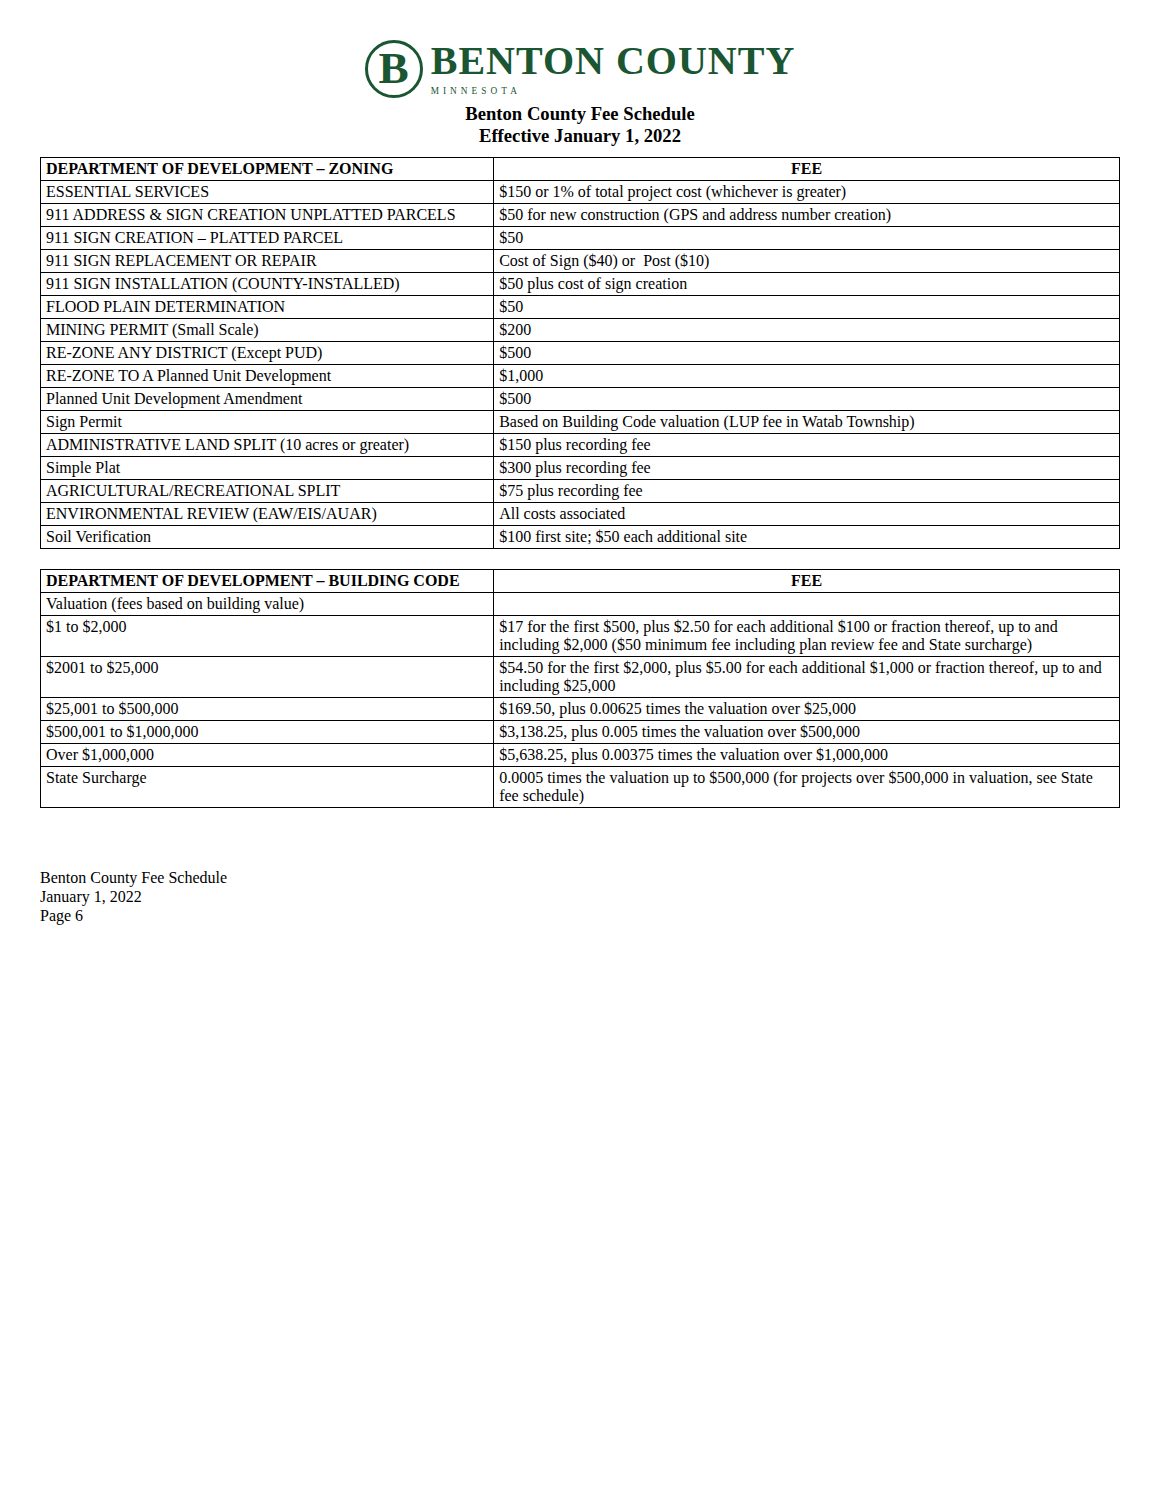B BENTON COUNTY
MINNESOTA
Benton County Fee Schedule
Effective January 1, 2022
| DEPARTMENT OF DEVELOPMENT – ZONING | FEE |
| --- | --- |
| ESSENTIAL SERVICES | $150 or 1% of total project cost (whichever is greater) |
| 911 ADDRESS & SIGN CREATION UNPLATTED PARCELS | $50 for new construction (GPS and address number creation) |
| 911 SIGN CREATION – PLATTED PARCEL | $50 |
| 911 SIGN REPLACEMENT OR REPAIR | Cost of Sign ($40) or Post ($10) |
| 911 SIGN INSTALLATION (COUNTY-INSTALLED) | $50 plus cost of sign creation |
| FLOOD PLAIN DETERMINATION | $50 |
| MINING PERMIT (Small Scale) | $200 |
| RE-ZONE ANY DISTRICT (Except PUD) | $500 |
| RE-ZONE TO A Planned Unit Development | $1,000 |
| Planned Unit Development Amendment | $500 |
| Sign Permit | Based on Building Code valuation (LUP fee in Watab Township) |
| ADMINISTRATIVE LAND SPLIT (10 acres or greater) | $150 plus recording fee |
| Simple Plat | $300 plus recording fee |
| AGRICULTURAL/RECREATIONAL SPLIT | $75 plus recording fee |
| ENVIRONMENTAL REVIEW (EAW/EIS/AUAR) | All costs associated |
| Soil Verification | $100 first site; $50 each additional site |
| DEPARTMENT OF DEVELOPMENT – BUILDING CODE | FEE |
| --- | --- |
| Valuation (fees based on building value) | |
| $1 to $2,000 | $17 for the first $500, plus $2.50 for each additional $100 or fraction thereof, up to and including $2,000 ($50 minimum fee including plan review fee and State surcharge) |
| $2001 to $25,000 | $54.50 for the first $2,000, plus $5.00 for each additional $1,000 or fraction thereof, up to and including $25,000 |
| $25,001 to $500,000 | $169.50, plus 0.00625 times the valuation over $25,000 |
| $500,001 to $1,000,000 | $3,138.25, plus 0.005 times the valuation over $500,000 |
| Over $1,000,000 | $5,638.25, plus 0.00375 times the valuation over $1,000,000 |
| State Surcharge | 0.0005 times the valuation up to $500,000 (for projects over $500,000 in valuation, see State fee schedule) |
Benton County Fee Schedule
January 1, 2022
Page 6